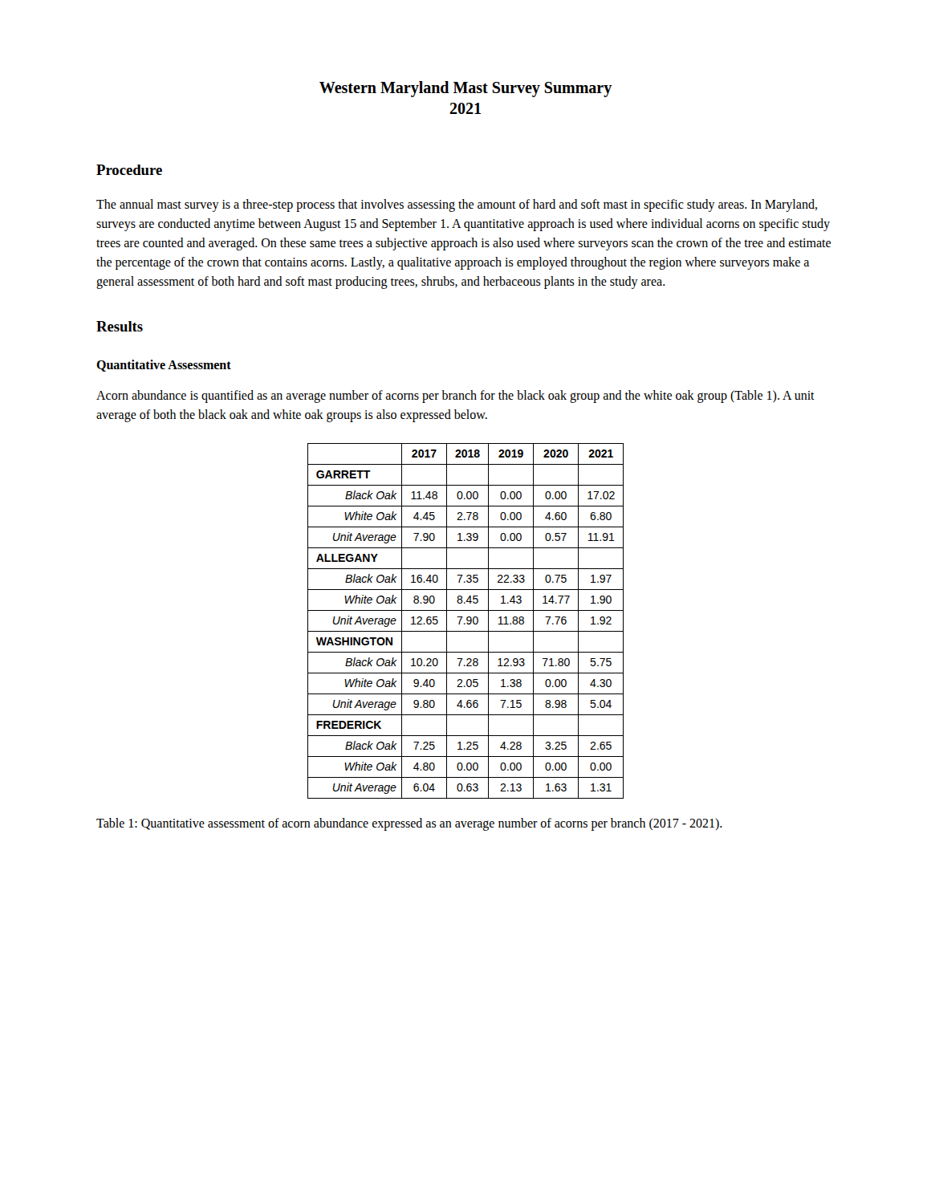Western Maryland Mast Survey Summary
2021
Procedure
The annual mast survey is a three-step process that involves assessing the amount of hard and soft mast in specific study areas. In Maryland, surveys are conducted anytime between August 15 and September 1. A quantitative approach is used where individual acorns on specific study trees are counted and averaged. On these same trees a subjective approach is also used where surveyors scan the crown of the tree and estimate the percentage of the crown that contains acorns. Lastly, a qualitative approach is employed throughout the region where surveyors make a general assessment of both hard and soft mast producing trees, shrubs, and herbaceous plants in the study area.
Results
Quantitative Assessment
Acorn abundance is quantified as an average number of acorns per branch for the black oak group and the white oak group (Table 1). A unit average of both the black oak and white oak groups is also expressed below.
| | 2017 | 2018 | 2019 | 2020 | 2021 |
| --- | --- | --- | --- | --- | --- |
| GARRETT | | | | | |
| Black Oak | 11.48 | 0.00 | 0.00 | 0.00 | 17.02 |
| White Oak | 4.45 | 2.78 | 0.00 | 4.60 | 6.80 |
| Unit Average | 7.90 | 1.39 | 0.00 | 0.57 | 11.91 |
| ALLEGANY | | | | | |
| Black Oak | 16.40 | 7.35 | 22.33 | 0.75 | 1.97 |
| White Oak | 8.90 | 8.45 | 1.43 | 14.77 | 1.90 |
| Unit Average | 12.65 | 7.90 | 11.88 | 7.76 | 1.92 |
| WASHINGTON | | | | | |
| Black Oak | 10.20 | 7.28 | 12.93 | 71.80 | 5.75 |
| White Oak | 9.40 | 2.05 | 1.38 | 0.00 | 4.30 |
| Unit Average | 9.80 | 4.66 | 7.15 | 8.98 | 5.04 |
| FREDERICK | | | | | |
| Black Oak | 7.25 | 1.25 | 4.28 | 3.25 | 2.65 |
| White Oak | 4.80 | 0.00 | 0.00 | 0.00 | 0.00 |
| Unit Average | 6.04 | 0.63 | 2.13 | 1.63 | 1.31 |
Table 1: Quantitative assessment of acorn abundance expressed as an average number of acorns per branch (2017 - 2021).